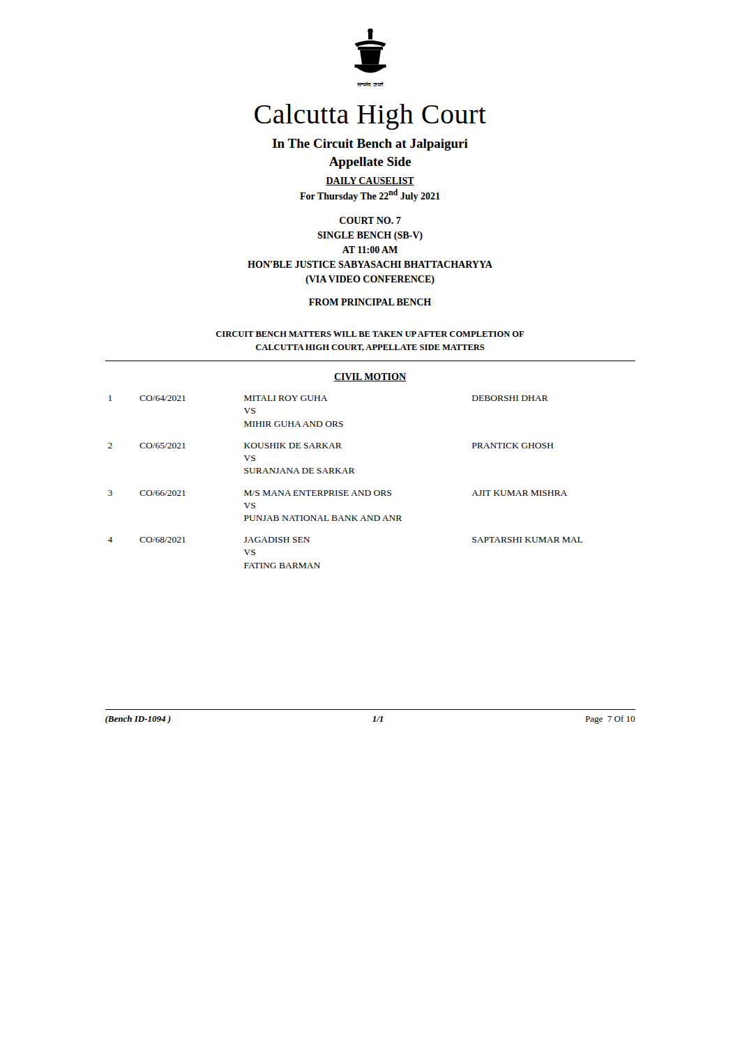Calcutta High Court
In The Circuit Bench at Jalpaiguri
Appellate Side
DAILY CAUSELIST
For Thursday The 22nd July 2021
COURT NO. 7
SINGLE BENCH (SB-V)
AT 11:00 AM
HON'BLE JUSTICE SABYASACHI BHATTACHARYYA
(VIA VIDEO CONFERENCE)
FROM PRINCIPAL BENCH
CIRCUIT BENCH MATTERS WILL BE TAKEN UP AFTER COMPLETION OF
CALCUTTA HIGH COURT, APPELLATE SIDE MATTERS
CIVIL MOTION
| 1 | CO/64/2021 | MITALI ROY GUHA VS MIHIR GUHA AND ORS | DEBORSHI DHAR |
| 2 | CO/65/2021 | KOUSHIK DE SARKAR VS SURANJANA DE SARKAR | PRANTICK GHOSH |
| 3 | CO/66/2021 | M/S MANA ENTERPRISE AND ORS VS PUNJAB NATIONAL BANK AND ANR | AJIT KUMAR MISHRA |
| 4 | CO/68/2021 | JAGADISH SEN VS FATING BARMAN | SAPTARSHI KUMAR MAL |
(Bench ID-1094 )
1/1
Page 7 Of 10